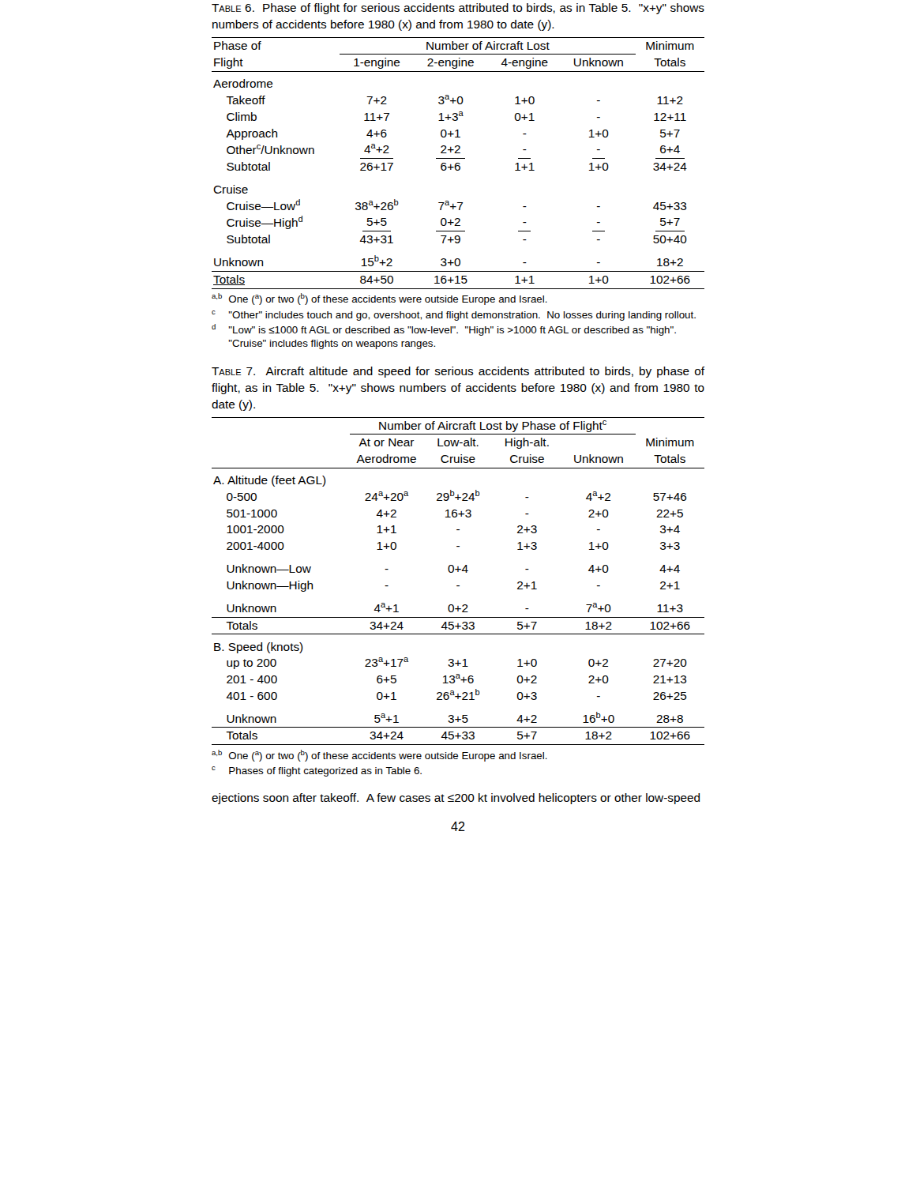Table 6. Phase of flight for serious accidents attributed to birds, as in Table 5. "x+y" shows numbers of accidents before 1980 (x) and from 1980 to date (y).
| Phase of | Number of Aircraft Lost | Minimum |
| Flight | 1-engine | 2-engine | 4-engine | Unknown | Totals |
| Aerodrome | |
| Takeoff | 7+2 | 3 a +0 | 1+0 | - | 11+2 |
| Climb | 11+7 | 1+3 a | 0+1 | - | 12+11 |
| Approach | 4+6 | 0+1 | - | 1+0 | 5+7 |
| Other c /Unknown | 4 a +2 | 2+2 | - | - | 6+4 |
| Subtotal | 26+17 | 6+6 | 1+1 | 1+0 | 34+24 |
| Cruise | |
| Cruise—Low d | 38 a +26 b | 7 a +7 | - | - | 45+33 |
| Cruise—High d | 5+5 | 0+2 | - | - | 5+7 |
| Subtotal | 43+31 | 7+9 | - | - | 50+40 |
| Unknown | 15 b +2 | 3+0 | - | - | 18+2 |
| Totals | 84+50 | 16+15 | 1+1 | 1+0 | 102+66 |
a,b One (a) or two (b) of these accidents were outside Europe and Israel.
c"Other" includes touch and go, overshoot, and flight demonstration. No losses during landing rollout.
d"Low" is ≤1000 ft AGL or described as "low-level". "High" is >1000 ft AGL or described as "high".
"Cruise" includes flights on weapons ranges.
Table 7. Aircraft altitude and speed for serious accidents attributed to birds, by phase of flight, as in Table 5. "x+y" shows numbers of accidents before 1980 (x) and from 1980 to date (y).
| | Number of Aircraft Lost by Phase of Flight c | |
| | At or Near | Low-alt. | High-alt. | | Minimum |
| | Aerodrome | Cruise | Cruise | Unknown | Totals |
| A. Altitude (feet AGL) | |
| 0-500 | 24 a +20 a | 29 b +24 b | - | 4 a +2 | 57+46 |
| 501-1000 | 4+2 | 16+3 | - | 2+0 | 22+5 |
| 1001-2000 | 1+1 | - | 2+3 | - | 3+4 |
| 2001-4000 | 1+0 | - | 1+3 | 1+0 | 3+3 |
| Unknown—Low | - | 0+4 | - | 4+0 | 4+4 |
| Unknown—High | - | - | 2+1 | - | 2+1 |
| Unknown | 4 a +1 | 0+2 | - | 7 a +0 | 11+3 |
| Totals | 34+24 | 45+33 | 5+7 | 18+2 | 102+66 |
| B. Speed (knots) | |
| up to 200 | 23 a +17 a | 3+1 | 1+0 | 0+2 | 27+20 |
| 201 - 400 | 6+5 | 13 a +6 | 0+2 | 2+0 | 21+13 |
| 401 - 600 | 0+1 | 26 a +21 b | 0+3 | - | 26+25 |
| Unknown | 5 a +1 | 3+5 | 4+2 | 16 b +0 | 28+8 |
| Totals | 34+24 | 45+33 | 5+7 | 18+2 | 102+66 |
a,b One (a) or two (b) of these accidents were outside Europe and Israel.
cPhases of flight categorized as in Table 6.
ejections soon after takeoff. A few cases at ≤200 kt involved helicopters or other low-speed
42